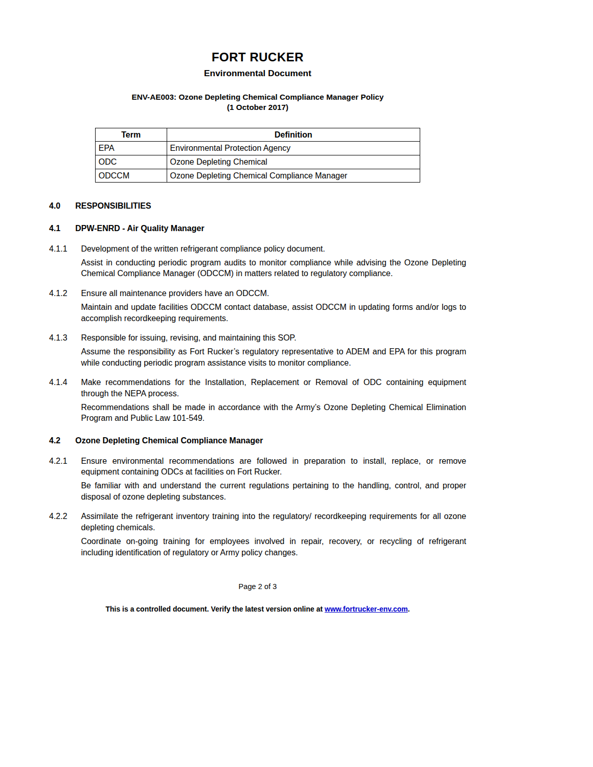FORT RUCKER
Environmental Document
ENV-AE003: Ozone Depleting Chemical Compliance Manager Policy
(1 October 2017)
| Term | Definition |
| --- | --- |
| EPA | Environmental Protection Agency |
| ODC | Ozone Depleting Chemical |
| ODCCM | Ozone Depleting Chemical Compliance Manager |
4.0 RESPONSIBILITIES
4.1 DPW-ENRD - Air Quality Manager
4.1.1
Development of the written refrigerant compliance policy document.
Assist in conducting periodic program audits to monitor compliance while advising the Ozone Depleting Chemical Compliance Manager (ODCCM) in matters related to regulatory compliance.
4.1.2
Ensure all maintenance providers have an ODCCM.
Maintain and update facilities ODCCM contact database, assist ODCCM in updating forms and/or logs to accomplish recordkeeping requirements.
4.1.3
Responsible for issuing, revising, and maintaining this SOP.
Assume the responsibility as Fort Rucker’s regulatory representative to ADEM and EPA for this program while conducting periodic program assistance visits to monitor compliance.
4.1.4
Make recommendations for the Installation, Replacement or Removal of ODC containing equipment through the NEPA process.
Recommendations shall be made in accordance with the Army’s Ozone Depleting Chemical Elimination Program and Public Law 101-549.
4.2 Ozone Depleting Chemical Compliance Manager
4.2.1
Ensure environmental recommendations are followed in preparation to install, replace, or remove equipment containing ODCs at facilities on Fort Rucker.
Be familiar with and understand the current regulations pertaining to the handling, control, and proper disposal of ozone depleting substances.
4.2.2
Assimilate the refrigerant inventory training into the regulatory/ recordkeeping requirements for all ozone depleting chemicals.
Coordinate on-going training for employees involved in repair, recovery, or recycling of refrigerant including identification of regulatory or Army policy changes.
Page 2 of 3
This is a controlled document. Verify the latest version online at www.fortrucker-env.com.